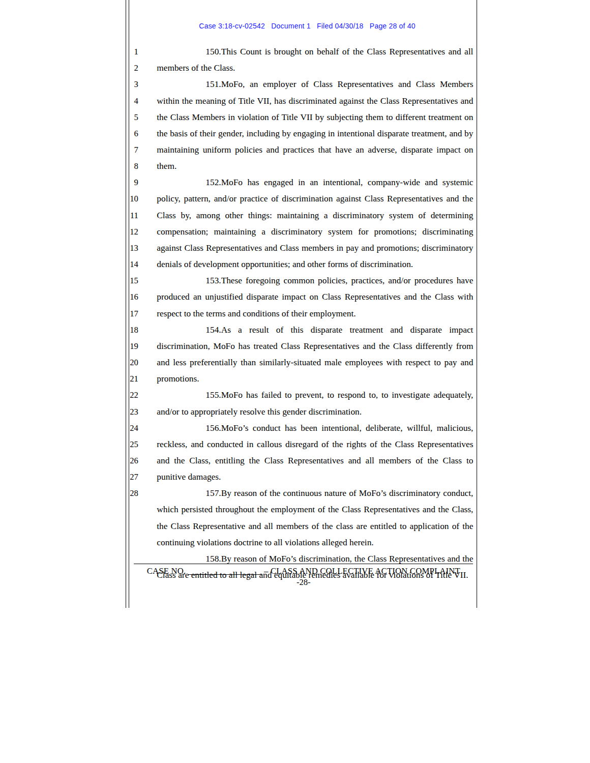Case 3:18-cv-02542 Document 1 Filed 04/30/18 Page 28 of 40
1
2
3
4
5
6
7
8
9
10
11
12
13
14
15
16
17
18
19
20
21
22
23
24
25
26
27
28
150. This Count is brought on behalf of the Class Representatives and all members of the Class.
151. MoFo, an employer of Class Representatives and Class Members within the meaning of Title VII, has discriminated against the Class Representatives and the Class Members in violation of Title VII by subjecting them to different treatment on the basis of their gender, including by engaging in intentional disparate treatment, and by maintaining uniform policies and practices that have an adverse, disparate impact on them.
152. MoFo has engaged in an intentional, company-wide and systemic policy, pattern, and/or practice of discrimination against Class Representatives and the Class by, among other things: maintaining a discriminatory system of determining compensation; maintaining a discriminatory system for promotions; discriminating against Class Representatives and Class members in pay and promotions; discriminatory denials of development opportunities; and other forms of discrimination.
153. These foregoing common policies, practices, and/or procedures have produced an unjustified disparate impact on Class Representatives and the Class with respect to the terms and conditions of their employment.
154. As a result of this disparate treatment and disparate impact discrimination, MoFo has treated Class Representatives and the Class differently from and less preferentially than similarly-situated male employees with respect to pay and promotions.
155. MoFo has failed to prevent, to respond to, to investigate adequately, and/or to appropriately resolve this gender discrimination.
156. MoFo’s conduct has been intentional, deliberate, willful, malicious, reckless, and conducted in callous disregard of the rights of the Class Representatives and the Class, entitling the Class Representatives and all members of the Class to punitive damages.
157. By reason of the continuous nature of MoFo’s discriminatory conduct, which persisted throughout the employment of the Class Representatives and the Class, the Class Representative and all members of the class are entitled to application of the continuing violations doctrine to all violations alleged herein.
158. By reason of MoFo’s discrimination, the Class Representatives and the Class are entitled to all legal and equitable remedies available for violations of Title VII.
CASE NO. _________________ – CLASS AND COLLECTIVE ACTION COMPLAINT
-28-